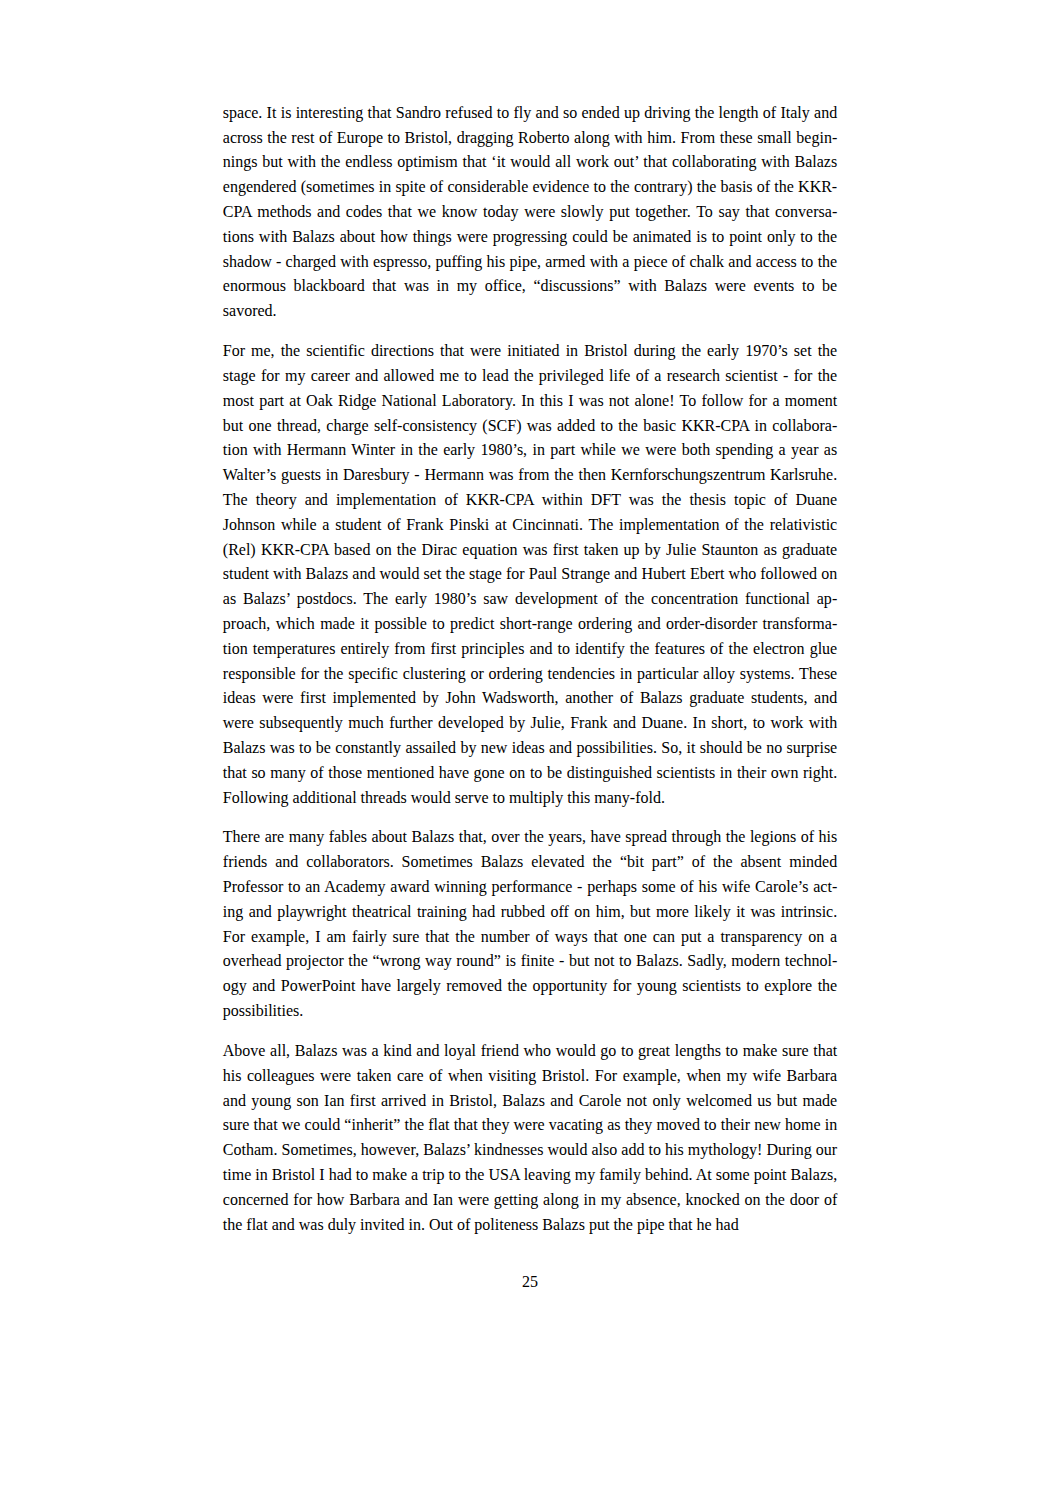space. It is interesting that Sandro refused to fly and so ended up driving the length of Italy and across the rest of Europe to Bristol, dragging Roberto along with him. From these small beginnings but with the endless optimism that ‘it would all work out’ that collaborating with Balazs engendered (sometimes in spite of considerable evidence to the contrary) the basis of the KKR-CPA methods and codes that we know today were slowly put together. To say that conversations with Balazs about how things were progressing could be animated is to point only to the shadow - charged with espresso, puffing his pipe, armed with a piece of chalk and access to the enormous blackboard that was in my office, “discussions” with Balazs were events to be savored.
For me, the scientific directions that were initiated in Bristol during the early 1970’s set the stage for my career and allowed me to lead the privileged life of a research scientist - for the most part at Oak Ridge National Laboratory. In this I was not alone! To follow for a moment but one thread, charge self-consistency (SCF) was added to the basic KKR-CPA in collaboration with Hermann Winter in the early 1980’s, in part while we were both spending a year as Walter’s guests in Daresbury - Hermann was from the then Kernforschungszentrum Karlsruhe. The theory and implementation of KKR-CPA within DFT was the thesis topic of Duane Johnson while a student of Frank Pinski at Cincinnati. The implementation of the relativistic (Rel) KKR-CPA based on the Dirac equation was first taken up by Julie Staunton as graduate student with Balazs and would set the stage for Paul Strange and Hubert Ebert who followed on as Balazs’ postdocs. The early 1980’s saw development of the concentration functional approach, which made it possible to predict short-range ordering and order-disorder transformation temperatures entirely from first principles and to identify the features of the electron glue responsible for the specific clustering or ordering tendencies in particular alloy systems. These ideas were first implemented by John Wadsworth, another of Balazs graduate students, and were subsequently much further developed by Julie, Frank and Duane. In short, to work with Balazs was to be constantly assailed by new ideas and possibilities. So, it should be no surprise that so many of those mentioned have gone on to be distinguished scientists in their own right. Following additional threads would serve to multiply this many-fold.
There are many fables about Balazs that, over the years, have spread through the legions of his friends and collaborators. Sometimes Balazs elevated the “bit part” of the absent minded Professor to an Academy award winning performance - perhaps some of his wife Carole’s acting and playwright theatrical training had rubbed off on him, but more likely it was intrinsic. For example, I am fairly sure that the number of ways that one can put a transparency on a overhead projector the “wrong way round” is finite - but not to Balazs. Sadly, modern technology and PowerPoint have largely removed the opportunity for young scientists to explore the possibilities.
Above all, Balazs was a kind and loyal friend who would go to great lengths to make sure that his colleagues were taken care of when visiting Bristol. For example, when my wife Barbara and young son Ian first arrived in Bristol, Balazs and Carole not only welcomed us but made sure that we could “inherit” the flat that they were vacating as they moved to their new home in Cotham. Sometimes, however, Balazs’ kindnesses would also add to his mythology! During our time in Bristol I had to make a trip to the USA leaving my family behind. At some point Balazs, concerned for how Barbara and Ian were getting along in my absence, knocked on the door of the flat and was duly invited in. Out of politeness Balazs put the pipe that he had
25